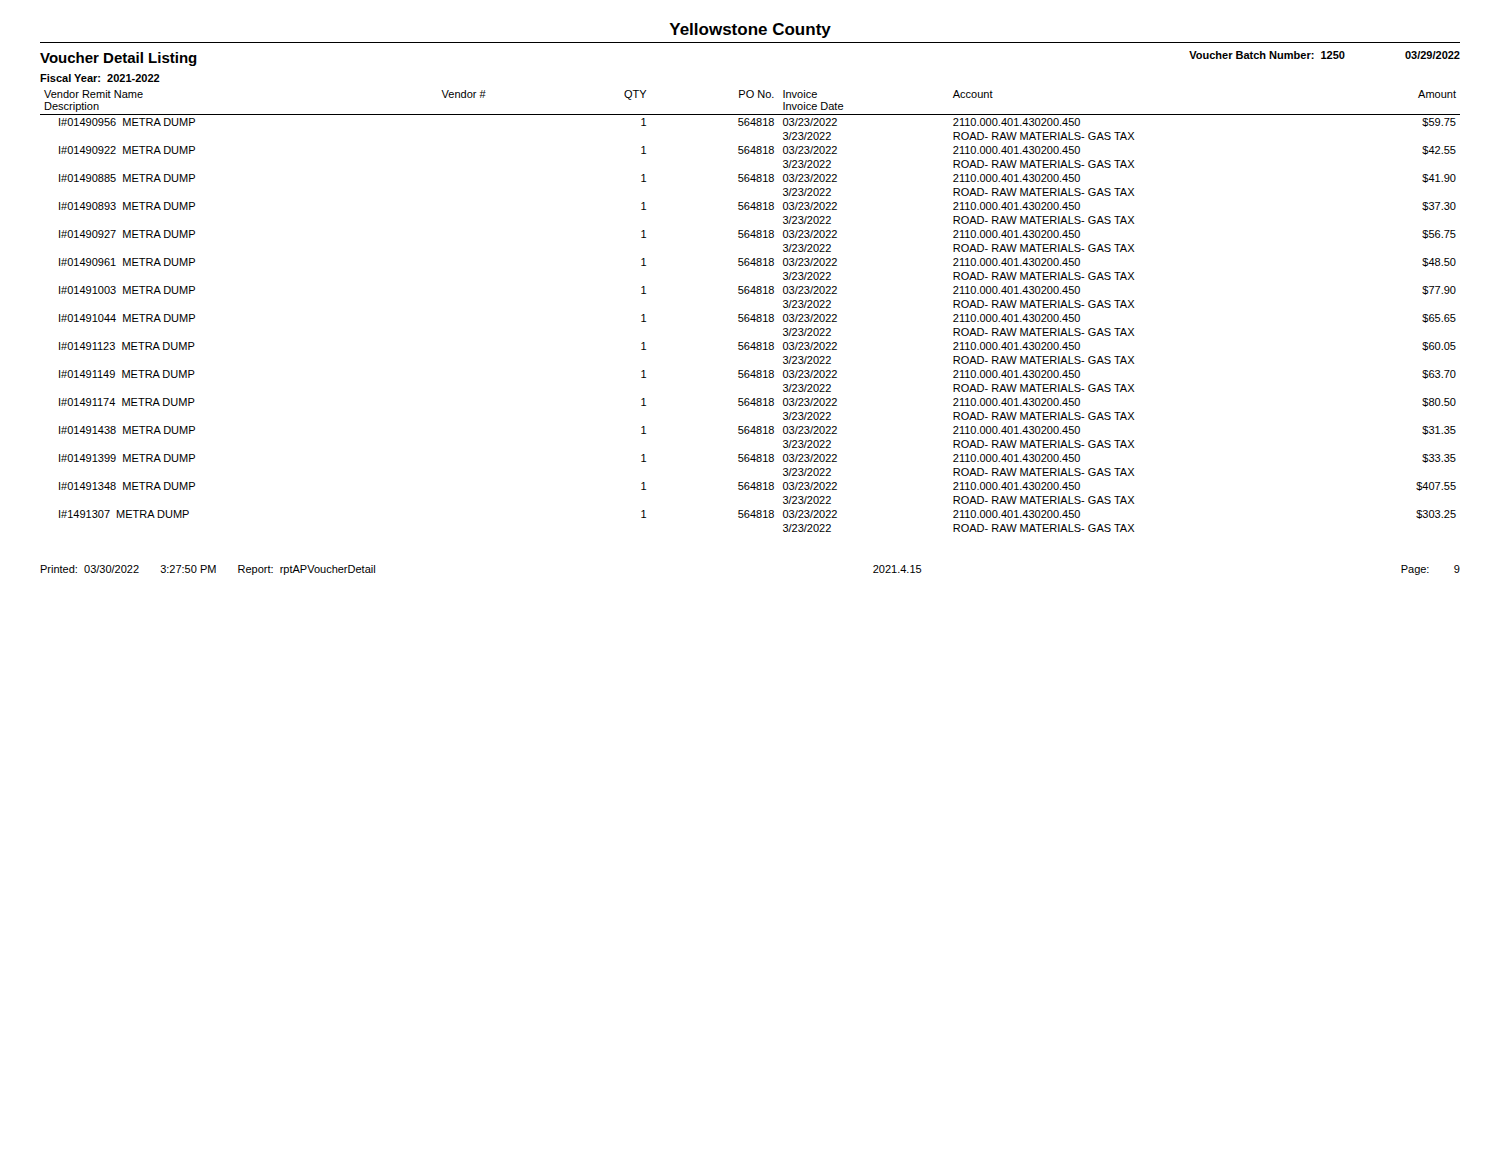Yellowstone County
Voucher Detail Listing
Voucher Batch Number: 1250 03/29/2022
Fiscal Year: 2021-2022
| Vendor Remit Name Description | Vendor # | QTY | PO No. | Invoice Invoice Date | Account | Amount |
| --- | --- | --- | --- | --- | --- | --- |
| I#01490956 METRA DUMP | | 1 | 564818 | 03/23/2022 | 2110.000.401.430200.450 | $59.75 |
| | | | | 3/23/2022 | ROAD- RAW MATERIALS- GAS TAX | |
| I#01490922 METRA DUMP | | 1 | 564818 | 03/23/2022 | 2110.000.401.430200.450 | $42.55 |
| | | | | 3/23/2022 | ROAD- RAW MATERIALS- GAS TAX | |
| I#01490885 METRA DUMP | | 1 | 564818 | 03/23/2022 | 2110.000.401.430200.450 | $41.90 |
| | | | | 3/23/2022 | ROAD- RAW MATERIALS- GAS TAX | |
| I#01490893 METRA DUMP | | 1 | 564818 | 03/23/2022 | 2110.000.401.430200.450 | $37.30 |
| | | | | 3/23/2022 | ROAD- RAW MATERIALS- GAS TAX | |
| I#01490927 METRA DUMP | | 1 | 564818 | 03/23/2022 | 2110.000.401.430200.450 | $56.75 |
| | | | | 3/23/2022 | ROAD- RAW MATERIALS- GAS TAX | |
| I#01490961 METRA DUMP | | 1 | 564818 | 03/23/2022 | 2110.000.401.430200.450 | $48.50 |
| | | | | 3/23/2022 | ROAD- RAW MATERIALS- GAS TAX | |
| I#01491003 METRA DUMP | | 1 | 564818 | 03/23/2022 | 2110.000.401.430200.450 | $77.90 |
| | | | | 3/23/2022 | ROAD- RAW MATERIALS- GAS TAX | |
| I#01491044 METRA DUMP | | 1 | 564818 | 03/23/2022 | 2110.000.401.430200.450 | $65.65 |
| | | | | 3/23/2022 | ROAD- RAW MATERIALS- GAS TAX | |
| I#01491123 METRA DUMP | | 1 | 564818 | 03/23/2022 | 2110.000.401.430200.450 | $60.05 |
| | | | | 3/23/2022 | ROAD- RAW MATERIALS- GAS TAX | |
| I#01491149 METRA DUMP | | 1 | 564818 | 03/23/2022 | 2110.000.401.430200.450 | $63.70 |
| | | | | 3/23/2022 | ROAD- RAW MATERIALS- GAS TAX | |
| I#01491174 METRA DUMP | | 1 | 564818 | 03/23/2022 | 2110.000.401.430200.450 | $80.50 |
| | | | | 3/23/2022 | ROAD- RAW MATERIALS- GAS TAX | |
| I#01491438 METRA DUMP | | 1 | 564818 | 03/23/2022 | 2110.000.401.430200.450 | $31.35 |
| | | | | 3/23/2022 | ROAD- RAW MATERIALS- GAS TAX | |
| I#01491399 METRA DUMP | | 1 | 564818 | 03/23/2022 | 2110.000.401.430200.450 | $33.35 |
| | | | | 3/23/2022 | ROAD- RAW MATERIALS- GAS TAX | |
| I#01491348 METRA DUMP | | 1 | 564818 | 03/23/2022 | 2110.000.401.430200.450 | $407.55 |
| | | | | 3/23/2022 | ROAD- RAW MATERIALS- GAS TAX | |
| I#1491307 METRA DUMP | | 1 | 564818 | 03/23/2022 | 2110.000.401.430200.450 | $303.25 |
| | | | | 3/23/2022 | ROAD- RAW MATERIALS- GAS TAX | |
Printed: 03/30/2022 3:27:50 PM Report: rptAPVoucherDetail
2021.4.15
Page: 9